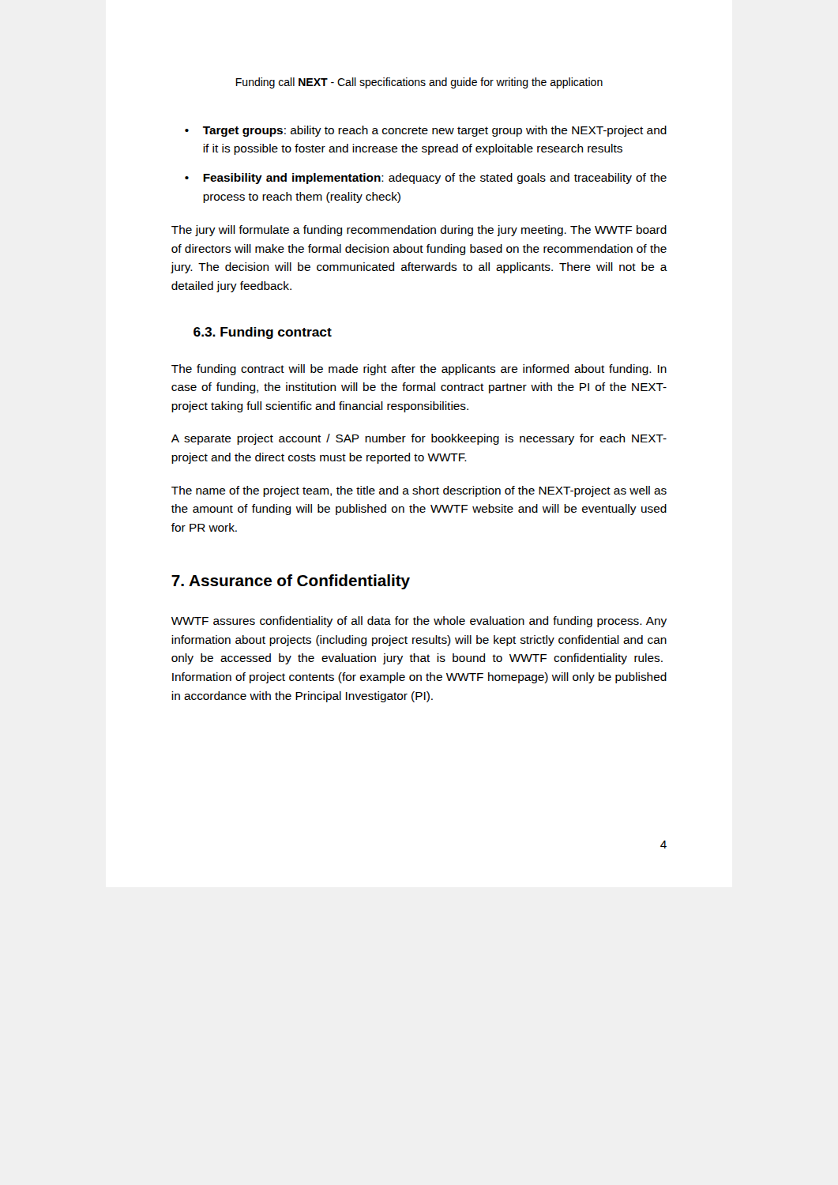Funding call NEXT - Call specifications and guide for writing the application
Target groups: ability to reach a concrete new target group with the NEXT-project and if it is possible to foster and increase the spread of exploitable research results
Feasibility and implementation: adequacy of the stated goals and traceability of the process to reach them (reality check)
The jury will formulate a funding recommendation during the jury meeting. The WWTF board of directors will make the formal decision about funding based on the recommendation of the jury. The decision will be communicated afterwards to all applicants. There will not be a detailed jury feedback.
6.3. Funding contract
The funding contract will be made right after the applicants are informed about funding. In case of funding, the institution will be the formal contract partner with the PI of the NEXT-project taking full scientific and financial responsibilities.
A separate project account / SAP number for bookkeeping is necessary for each NEXT-project and the direct costs must be reported to WWTF.
The name of the project team, the title and a short description of the NEXT-project as well as the amount of funding will be published on the WWTF website and will be eventually used for PR work.
7. Assurance of Confidentiality
WWTF assures confidentiality of all data for the whole evaluation and funding process. Any information about projects (including project results) will be kept strictly confidential and can only be accessed by the evaluation jury that is bound to WWTF confidentiality rules. Information of project contents (for example on the WWTF homepage) will only be published in accordance with the Principal Investigator (PI).
4